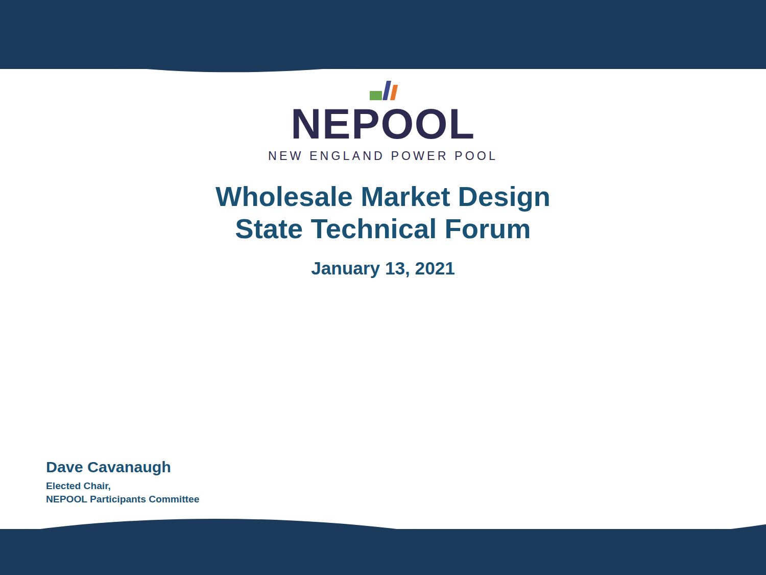NEPOOL
NEW ENGLAND POWER POOL
Wholesale Market Design
State Technical Forum
January 13, 2021
Dave Cavanaugh
Elected Chair,
NEPOOL Participants Committee